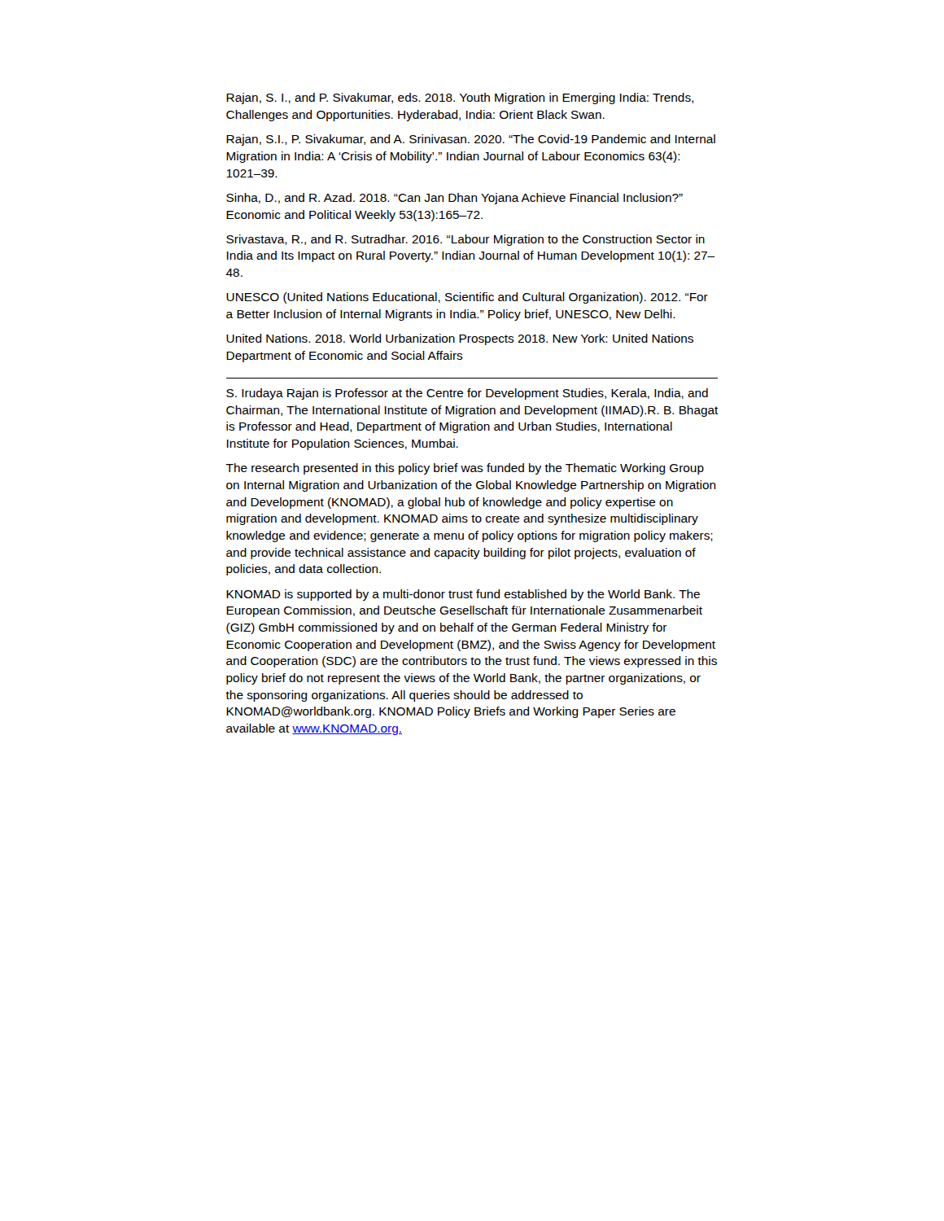Rajan, S. I., and P. Sivakumar, eds. 2018. Youth Migration in Emerging India: Trends, Challenges and Opportunities. Hyderabad, India: Orient Black Swan.
Rajan, S.I., P. Sivakumar, and A. Srinivasan. 2020. “The Covid-19 Pandemic and Internal Migration in India: A ‘Crisis of Mobility’.” Indian Journal of Labour Economics 63(4): 1021–39.
Sinha, D., and R. Azad. 2018. “Can Jan Dhan Yojana Achieve Financial Inclusion?” Economic and Political Weekly 53(13):165–72.
Srivastava, R., and R. Sutradhar. 2016. “Labour Migration to the Construction Sector in India and Its Impact on Rural Poverty.” Indian Journal of Human Development 10(1): 27–48.
UNESCO (United Nations Educational, Scientific and Cultural Organization). 2012. “For a Better Inclusion of Internal Migrants in India.” Policy brief, UNESCO, New Delhi.
United Nations. 2018. World Urbanization Prospects 2018. New York: United Nations Department of Economic and Social Affairs
S. Irudaya Rajan is Professor at the Centre for Development Studies, Kerala, India, and Chairman, The International Institute of Migration and Development (IIMAD).R. B. Bhagat is Professor and Head, Department of Migration and Urban Studies, International Institute for Population Sciences, Mumbai.
The research presented in this policy brief was funded by the Thematic Working Group on Internal Migration and Urbanization of the Global Knowledge Partnership on Migration and Development (KNOMAD), a global hub of knowledge and policy expertise on migration and development. KNOMAD aims to create and synthesize multidisciplinary knowledge and evidence; generate a menu of policy options for migration policy makers; and provide technical assistance and capacity building for pilot projects, evaluation of policies, and data collection.
KNOMAD is supported by a multi-donor trust fund established by the World Bank. The European Commission, and Deutsche Gesellschaft für Internationale Zusammenarbeit (GIZ) GmbH commissioned by and on behalf of the German Federal Ministry for Economic Cooperation and Development (BMZ), and the Swiss Agency for Development and Cooperation (SDC) are the contributors to the trust fund. The views expressed in this policy brief do not represent the views of the World Bank, the partner organizations, or the sponsoring organizations. All queries should be addressed to KNOMAD@worldbank.org. KNOMAD Policy Briefs and Working Paper Series are available at www.KNOMAD.org.